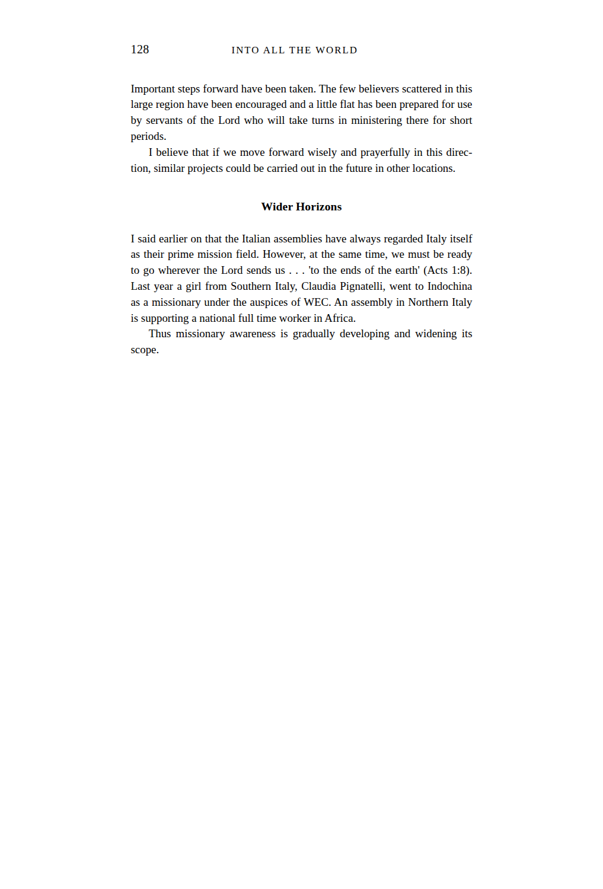128 INTO ALL THE WORLD
Important steps forward have been taken. The few believers scattered in this large region have been encouraged and a little flat has been prepared for use by servants of the Lord who will take turns in ministering there for short periods.
I believe that if we move forward wisely and prayerfully in this direction, similar projects could be carried out in the future in other locations.
Wider Horizons
I said earlier on that the Italian assemblies have always regarded Italy itself as their prime mission field. However, at the same time, we must be ready to go wherever the Lord sends us . . . 'to the ends of the earth' (Acts 1:8). Last year a girl from Southern Italy, Claudia Pignatelli, went to Indochina as a missionary under the auspices of WEC. An assembly in Northern Italy is supporting a national full time worker in Africa.
Thus missionary awareness is gradually developing and widening its scope.